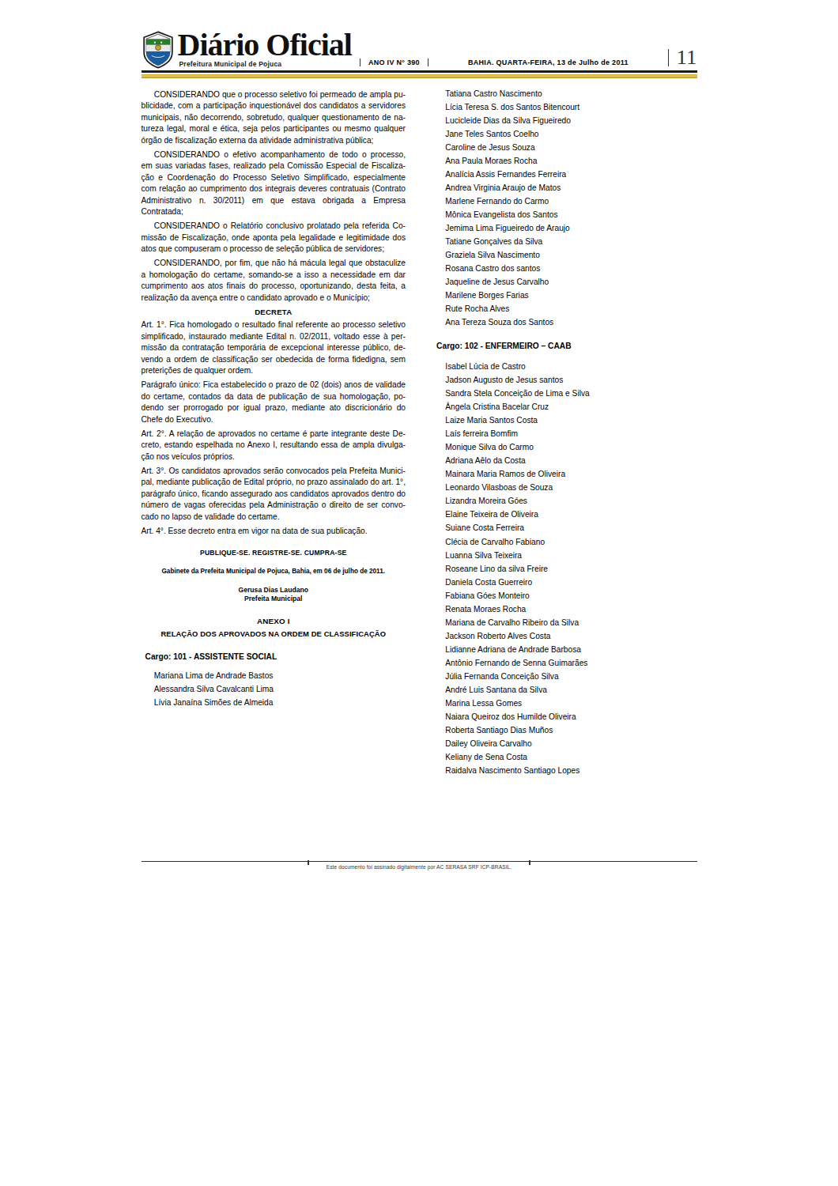Diário Oficial
Prefeitura Municipal de Pojuca
ANO IV N° 390
BAHIA. QUARTA-FEIRA, 13 de Julho de 2011
11
CONSIDERANDO que o processo seletivo foi permeado de ampla publicidade, com a participação inquestionável dos candidatos a servidores municipais, não decorrendo, sobretudo, qualquer questionamento de natureza legal, moral e ética, seja pelos participantes ou mesmo qualquer órgão de fiscalização externa da atividade administrativa pública;
CONSIDERANDO o efetivo acompanhamento de todo o processo, em suas variadas fases, realizado pela Comissão Especial de Fiscalização e Coordenação do Processo Seletivo Simplificado, especialmente com relação ao cumprimento dos integrais deveres contratuais (Contrato Administrativo n. 30/2011) em que estava obrigada a Empresa Contratada;
CONSIDERANDO o Relatório conclusivo prolatado pela referida Comissão de Fiscalização, onde aponta pela legalidade e legitimidade dos atos que compuseram o processo de seleção pública de servidores;
CONSIDERANDO, por fim, que não há mácula legal que obstaculize a homologação do certame, somando-se a isso a necessidade em dar cumprimento aos atos finais do processo, oportunizando, desta feita, a realização da avença entre o candidato aprovado e o Município;
DECRETA
Art. 1°. Fica homologado o resultado final referente ao processo seletivo simplificado, instaurado mediante Edital n. 02/2011, voltado esse à permissão da contratação temporária de excepcional interesse público, devendo a ordem de classificação ser obedecida de forma fidedigna, sem preterições de qualquer ordem.
Parágrafo único: Fica estabelecido o prazo de 02 (dois) anos de validade do certame, contados da data de publicação de sua homologação, podendo ser prorrogado por igual prazo, mediante ato discricionário do Chefe do Executivo.
Art. 2°. A relação de aprovados no certame é parte integrante deste Decreto, estando espelhada no Anexo I, resultando essa de ampla divulgação nos veículos próprios.
Art. 3°. Os candidatos aprovados serão convocados pela Prefeita Municipal, mediante publicação de Edital próprio, no prazo assinalado do art. 1°, parágrafo único, ficando assegurado aos candidatos aprovados dentro do número de vagas oferecidas pela Administração o direito de ser convocado no lapso de validade do certame.
Art. 4°. Esse decreto entra em vigor na data de sua publicação.
PUBLIQUE-SE. REGISTRE-SE. CUMPRA-SE
Gabinete da Prefeita Municipal de Pojuca, Bahia, em 06 de julho de 2011.
Gerusa Dias Laudano
Prefeita Municipal
ANEXO I
RELAÇÃO DOS APROVADOS NA ORDEM DE CLASSIFICAÇÃO
Cargo: 101 - ASSISTENTE SOCIAL
Mariana Lima de Andrade Bastos
Alessandra Silva Cavalcanti Lima
Lívia Janaína Simões de Almeida
Tatiana Castro Nascimento
Lícia Teresa S. dos Santos Bitencourt
Lucicleide Dias da Silva Figueiredo
Jane Teles Santos Coelho
Caroline de Jesus Souza
Ana Paula Moraes Rocha
Analícia Assis Fernandes Ferreira
Andrea Virginia Araujo de Matos
Marlene Fernando do Carmo
Mônica Evangelista dos Santos
Jemima Lima Figueiredo de Araujo
Tatiane Gonçalves da Silva
Graziela Silva Nascimento
Rosana Castro dos santos
Jaqueline de Jesus Carvalho
Marilene Borges Farias
Rute Rocha Alves
Ana Tereza Souza dos Santos
Cargo: 102 - ENFERMEIRO – CAAB
Isabel Lúcia de Castro
Jadson Augusto de Jesus santos
Sandra Stela Conceição de Lima e Silva
Ângela Cristina Bacelar Cruz
Laize Maria Santos Costa
Laís ferreira Bomfim
Monique Silva do Carmo
Adriana Aêlo da Costa
Mainara Maria Ramos de Oliveira
Leonardo Vilasboas de Souza
Lizandra Moreira Góes
Elaine Teixeira de Oliveira
Suiane Costa Ferreira
Clécia de Carvalho Fabiano
Luanna Silva Teixeira
Roseane Lino da silva Freire
Daniela Costa Guerreiro
Fabiana Góes Monteiro
Renata Moraes Rocha
Mariana de Carvalho Ribeiro da Silva
Jackson Roberto Alves Costa
Lidianne Adriana de Andrade Barbosa
Antônio Fernando de Senna Guimarães
Júlia Fernanda Conceição Silva
André Luis Santana da Silva
Marina Lessa Gomes
Naiara Queiroz dos Humilde Oliveira
Roberta Santiago Dias Muños
Dailey Oliveira Carvalho
Keliany de Sena Costa
Raidalva Nascimento Santiago Lopes
Este documento foi assinado digitalmente por AC SERASA SRF ICP-BRASIL.